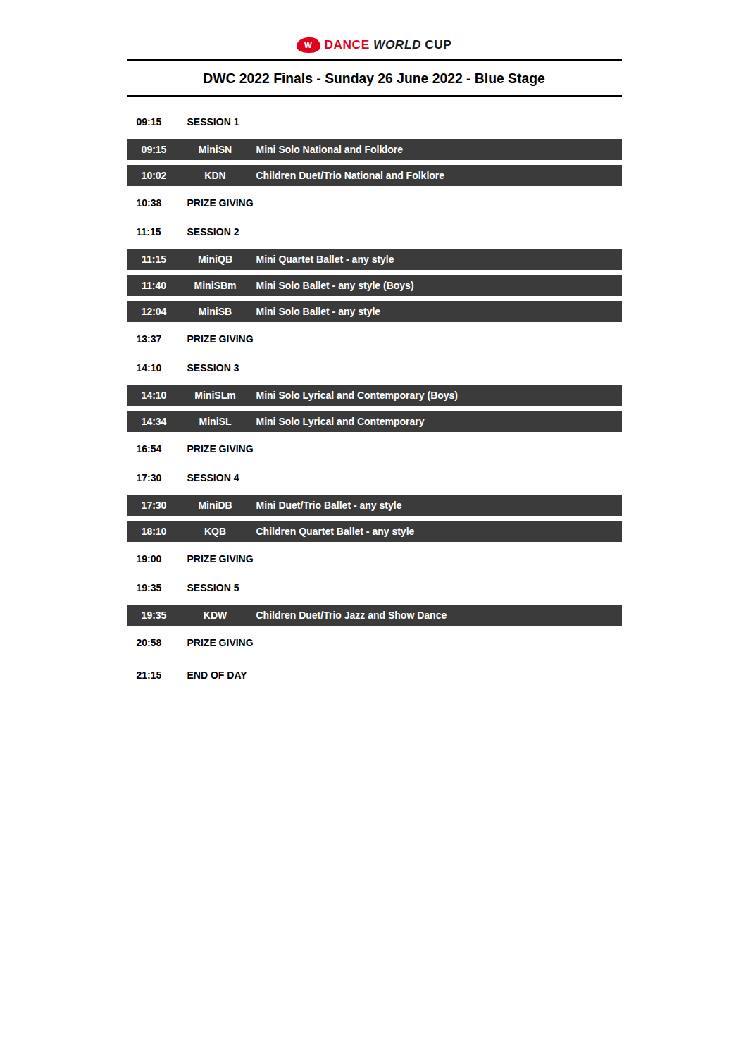DANCE WORLD CUP
DWC 2022 Finals - Sunday 26 June 2022 - Blue Stage
| 09:15 | SESSION 1 |
| 09:15 | MiniSN | Mini Solo National and Folklore |
| 10:02 | KDN | Children Duet/Trio National and Folklore |
| 10:38 | PRIZE GIVING |
| 11:15 | SESSION 2 |
| 11:15 | MiniQB | Mini Quartet Ballet - any style |
| 11:40 | MiniSBm | Mini Solo Ballet - any style (Boys) |
| 12:04 | MiniSB | Mini Solo Ballet - any style |
| 13:37 | PRIZE GIVING |
| 14:10 | SESSION 3 |
| 14:10 | MiniSLm | Mini Solo Lyrical and Contemporary (Boys) |
| 14:34 | MiniSL | Mini Solo Lyrical and Contemporary |
| 16:54 | PRIZE GIVING |
| 17:30 | SESSION 4 |
| 17:30 | MiniDB | Mini Duet/Trio Ballet - any style |
| 18:10 | KQB | Children Quartet Ballet - any style |
| 19:00 | PRIZE GIVING |
| 19:35 | SESSION 5 |
| 19:35 | KDW | Children Duet/Trio Jazz and Show Dance |
| 20:58 | PRIZE GIVING |
| 21:15 | END OF DAY |